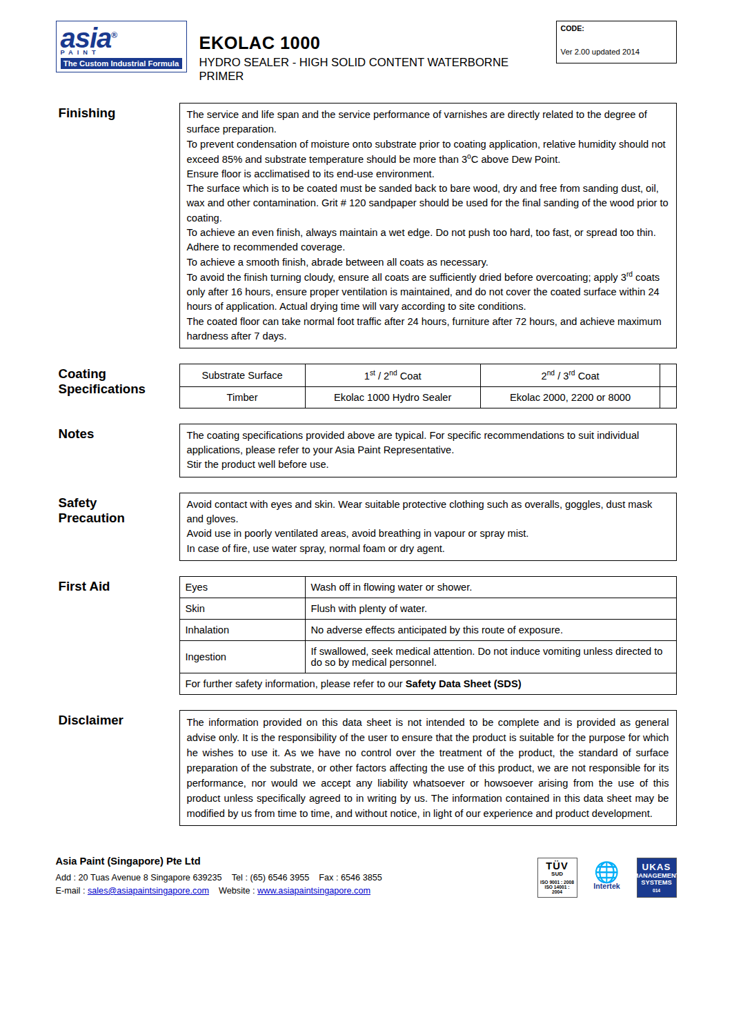asia®
PAINT
The Custom Industrial Formula
EKOLAC 1000
HYDRO SEALER - HIGH SOLID CONTENT WATERBORNE PRIMER
CODE:
Ver 2.00 updated 2014
Finishing
The service and life span and the service performance of varnishes are directly related to the degree of surface preparation.
To prevent condensation of moisture onto substrate prior to coating application, relative humidity should not exceed 85% and substrate temperature should be more than 3oC above Dew Point.
Ensure floor is acclimatised to its end-use environment.
The surface which is to be coated must be sanded back to bare wood, dry and free from sanding dust, oil, wax and other contamination. Grit # 120 sandpaper should be used for the final sanding of the wood prior to coating.
To achieve an even finish, always maintain a wet edge. Do not push too hard, too fast, or spread too thin. Adhere to recommended coverage.
To achieve a smooth finish, abrade between all coats as necessary.
To avoid the finish turning cloudy, ensure all coats are sufficiently dried before overcoating; apply 3rd coats only after 16 hours, ensure proper ventilation is maintained, and do not cover the coated surface within 24 hours of application. Actual drying time will vary according to site conditions.
The coated floor can take normal foot traffic after 24 hours, furniture after 72 hours, and achieve maximum hardness after 7 days.
Coating
Specifications
| Substrate Surface | 1 st / 2 nd Coat | 2 nd / 3 rd Coat | |
| Timber | Ekolac 1000 Hydro Sealer | Ekolac 2000, 2200 or 8000 | |
Notes
The coating specifications provided above are typical. For specific recommendations to suit individual applications, please refer to your Asia Paint Representative.
Stir the product well before use.
Safety
Precaution
Avoid contact with eyes and skin. Wear suitable protective clothing such as overalls, goggles, dust mask and gloves.
Avoid use in poorly ventilated areas, avoid breathing in vapour or spray mist.
In case of fire, use water spray, normal foam or dry agent.
First Aid
| Eyes | Wash off in flowing water or shower. |
| Skin | Flush with plenty of water. |
| Inhalation | No adverse effects anticipated by this route of exposure. |
| Ingestion | If swallowed, seek medical attention. Do not induce vomiting unless directed to do so by medical personnel. |
| For further safety information, please refer to our Safety Data Sheet (SDS) |
Disclaimer
The information provided on this data sheet is not intended to be complete and is provided as general advise only. It is the responsibility of the user to ensure that the product is suitable for the purpose for which he wishes to use it. As we have no control over the treatment of the product, the standard of surface preparation of the substrate, or other factors affecting the use of this product, we are not responsible for its performance, nor would we accept any liability whatsoever or howsoever arising from the use of this product unless specifically agreed to in writing by us. The information contained in this data sheet may be modified by us from time to time, and without notice, in light of our experience and product development.
Asia Paint (Singapore) Pte Ltd
Add : 20 Tuas Avenue 8 Singapore 639235 Tel : (65) 6546 3955 Fax : 6546 3855
E-mail : sales@asiapaintsingapore.com Website : www.asiapaintsingapore.com
TÜV
SUD
ISO 9001 : 2008
ISO 14001 : 2004
🌐
Intertek
UKAS
MANAGEMENT
SYSTEMS
014